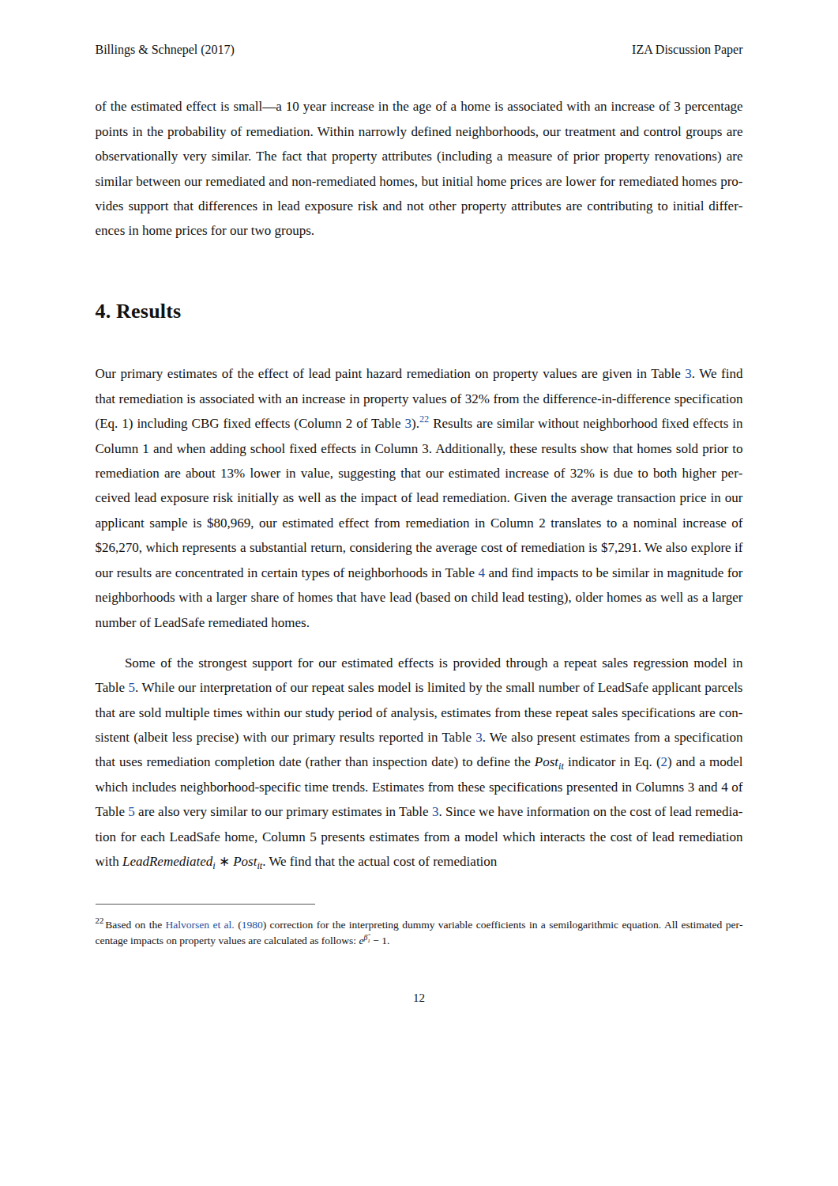Billings & Schnepel (2017)
IZA Discussion Paper
of the estimated effect is small—a 10 year increase in the age of a home is associated with an increase of 3 percentage points in the probability of remediation. Within narrowly defined neighborhoods, our treatment and control groups are observationally very similar. The fact that property attributes (including a measure of prior property renovations) are similar between our remediated and non-remediated homes, but initial home prices are lower for remediated homes provides support that differences in lead exposure risk and not other property attributes are contributing to initial differences in home prices for our two groups.
4. Results
Our primary estimates of the effect of lead paint hazard remediation on property values are given in Table 3. We find that remediation is associated with an increase in property values of 32% from the difference-in-difference specification (Eq. 1) including CBG fixed effects (Column 2 of Table 3).22 Results are similar without neighborhood fixed effects in Column 1 and when adding school fixed effects in Column 3. Additionally, these results show that homes sold prior to remediation are about 13% lower in value, suggesting that our estimated increase of 32% is due to both higher perceived lead exposure risk initially as well as the impact of lead remediation. Given the average transaction price in our applicant sample is $80,969, our estimated effect from remediation in Column 2 translates to a nominal increase of $26,270, which represents a substantial return, considering the average cost of remediation is $7,291. We also explore if our results are concentrated in certain types of neighborhoods in Table 4 and find impacts to be similar in magnitude for neighborhoods with a larger share of homes that have lead (based on child lead testing), older homes as well as a larger number of LeadSafe remediated homes.
Some of the strongest support for our estimated effects is provided through a repeat sales regression model in Table 5. While our interpretation of our repeat sales model is limited by the small number of LeadSafe applicant parcels that are sold multiple times within our study period of analysis, estimates from these repeat sales specifications are consistent (albeit less precise) with our primary results reported in Table 3. We also present estimates from a specification that uses remediation completion date (rather than inspection date) to define the Postit indicator in Eq. (2) and a model which includes neighborhood-specific time trends. Estimates from these specifications presented in Columns 3 and 4 of Table 5 are also very similar to our primary estimates in Table 3. Since we have information on the cost of lead remediation for each LeadSafe home, Column 5 presents estimates from a model which interacts the cost of lead remediation with LeadRemediatedi ∗ Postit. We find that the actual cost of remediation
22 Based on the Halvorsen et al. (1980) correction for the interpreting dummy variable coefficients in a semilogarithmic equation. All estimated percentage impacts on property values are calculated as follows: eβ̂1 − 1.
12